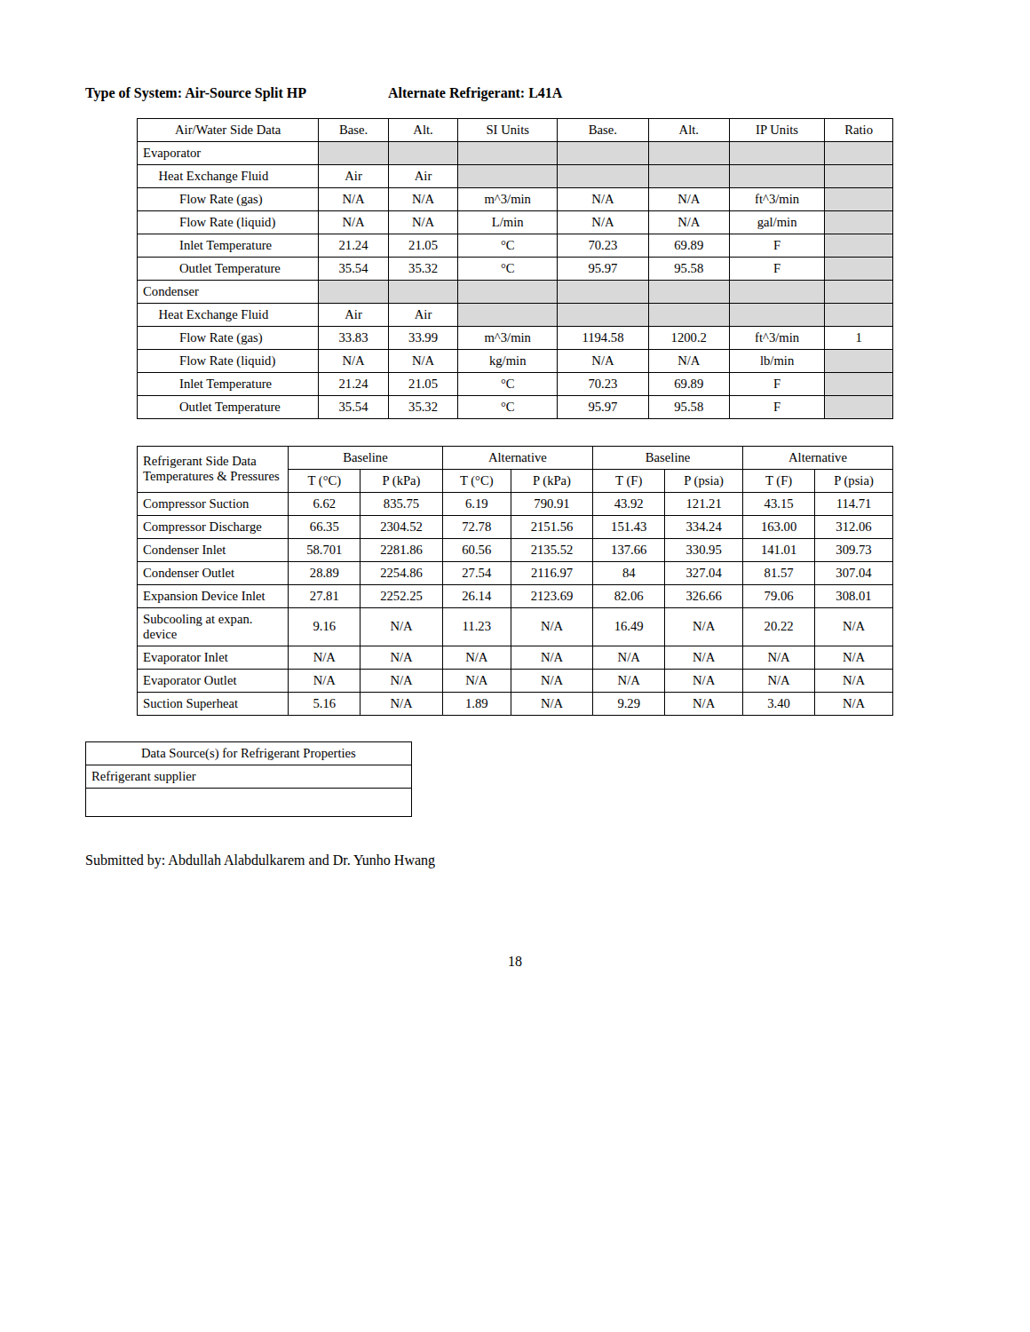Type of System: Air-Source Split HP Alternate Refrigerant: L41A
| Air/Water Side Data | Base. | Alt. | SI Units | Base. | Alt. | IP Units | Ratio |
| Evaporator | | | | | | | |
| Heat Exchange Fluid | Air | Air | | | | | |
| Flow Rate (gas) | N/A | N/A | m^3/min | N/A | N/A | ft^3/min | |
| Flow Rate (liquid) | N/A | N/A | L/min | N/A | N/A | gal/min | |
| Inlet Temperature | 21.24 | 21.05 | °C | 70.23 | 69.89 | F | |
| Outlet Temperature | 35.54 | 35.32 | °C | 95.97 | 95.58 | F | |
| Condenser | | | | | | | |
| Heat Exchange Fluid | Air | Air | | | | | |
| Flow Rate (gas) | 33.83 | 33.99 | m^3/min | 1194.58 | 1200.2 | ft^3/min | 1 |
| Flow Rate (liquid) | N/A | N/A | kg/min | N/A | N/A | lb/min | |
| Inlet Temperature | 21.24 | 21.05 | °C | 70.23 | 69.89 | F | |
| Outlet Temperature | 35.54 | 35.32 | °C | 95.97 | 95.58 | F | |
| Refrigerant Side Data Temperatures & Pressures | Baseline | Alternative | Baseline | Alternative |
| T (°C) | P (kPa) | T (°C) | P (kPa) | T (F) | P (psia) | T (F) | P (psia) |
| Compressor Suction | 6.62 | 835.75 | 6.19 | 790.91 | 43.92 | 121.21 | 43.15 | 114.71 |
| Compressor Discharge | 66.35 | 2304.52 | 72.78 | 2151.56 | 151.43 | 334.24 | 163.00 | 312.06 |
| Condenser Inlet | 58.701 | 2281.86 | 60.56 | 2135.52 | 137.66 | 330.95 | 141.01 | 309.73 |
| Condenser Outlet | 28.89 | 2254.86 | 27.54 | 2116.97 | 84 | 327.04 | 81.57 | 307.04 |
| Expansion Device Inlet | 27.81 | 2252.25 | 26.14 | 2123.69 | 82.06 | 326.66 | 79.06 | 308.01 |
| Subcooling at expan. device | 9.16 | N/A | 11.23 | N/A | 16.49 | N/A | 20.22 | N/A |
| Evaporator Inlet | N/A | N/A | N/A | N/A | N/A | N/A | N/A | N/A |
| Evaporator Outlet | N/A | N/A | N/A | N/A | N/A | N/A | N/A | N/A |
| Suction Superheat | 5.16 | N/A | 1.89 | N/A | 9.29 | N/A | 3.40 | N/A |
| Data Source(s) for Refrigerant Properties |
| Refrigerant supplier |
Submitted by: Abdullah Alabdulkarem and Dr. Yunho Hwang
18